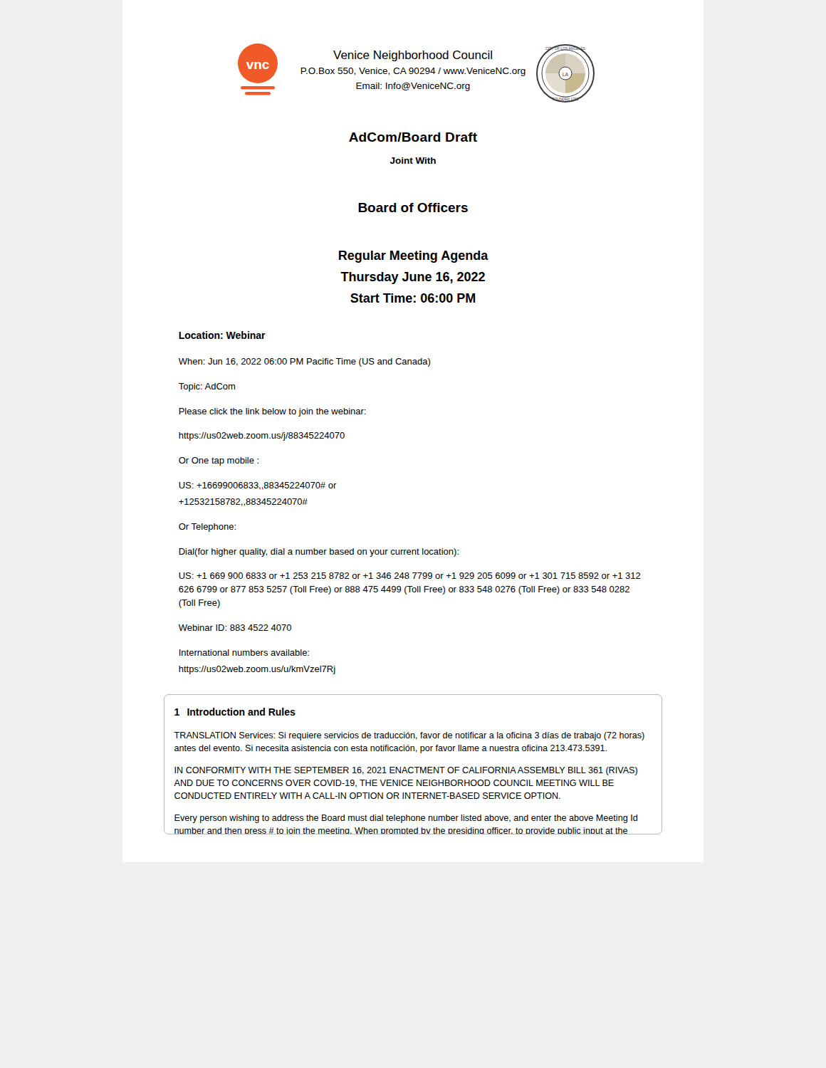vnc
Venice Neighborhood Council
P.O.Box 550, Venice, CA 90294 / www.VeniceNC.org
Email: Info@VeniceNC.org
LA CITY OF LOS ANGELES FOUNDED 1781
AdCom/Board Draft
Joint With
Board of Officers
Regular Meeting Agenda
Thursday June 16, 2022
Start Time: 06:00 PM
Location: Webinar
When: Jun 16, 2022 06:00 PM Pacific Time (US and Canada)
Topic: AdCom
Please click the link below to join the webinar:
https://us02web.zoom.us/j/88345224070
Or One tap mobile :
US: +16699006833,,88345224070# or
+12532158782,,88345224070#
Or Telephone:
Dial(for higher quality, dial a number based on your current location):
US: +1 669 900 6833 or +1 253 215 8782 or +1 346 248 7799 or +1 929 205 6099 or +1 301 715 8592 or +1 312 626 6799 or 877 853 5257 (Toll Free) or 888 475 4499 (Toll Free) or 833 548 0276 (Toll Free) or 833 548 0282 (Toll Free)
Webinar ID: 883 4522 4070
International numbers available:
https://us02web.zoom.us/u/kmVzel7Rj
1
Introduction and Rules
TRANSLATION Services: Si requiere servicios de traducción, favor de notificar a la oficina 3 días de trabajo (72 horas) antes del evento. Si necesita asistencia con esta notificación, por favor llame a nuestra oficina 213.473.5391.
IN CONFORMITY WITH THE SEPTEMBER 16, 2021 ENACTMENT OF CALIFORNIA ASSEMBLY BILL 361 (RIVAS) AND DUE TO CONCERNS OVER COVID-19, THE VENICE NEIGHBORHOOD COUNCIL MEETING WILL BE CONDUCTED ENTIRELY WITH A CALL-IN OPTION OR INTERNET-BASED SERVICE OPTION.
Every person wishing to address the Board must dial telephone number listed above, and enter the above Meeting Id number and then press # to join the meeting. When prompted by the presiding officer, to provide public input at the Neighborhood Council meeting the public will be requested to dial *9 or use the Raise Hand option, to address the Board on any agenda item before the Board takes an action on an item. Comments from